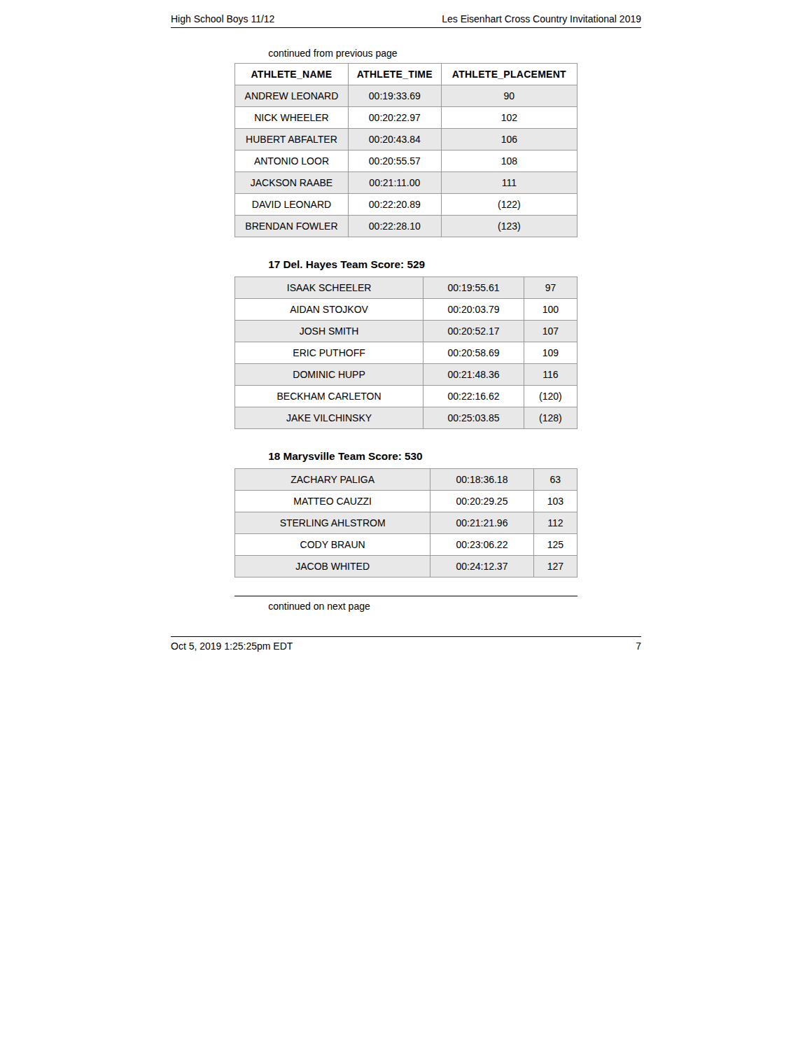High School Boys 11/12
Les Eisenhart Cross Country Invitational 2019
continued from previous page
| ATHLETE_NAME | ATHLETE_TIME | ATHLETE_PLACEMENT |
| --- | --- | --- |
| ANDREW LEONARD | 00:19:33.69 | 90 |
| NICK WHEELER | 00:20:22.97 | 102 |
| HUBERT ABFALTER | 00:20:43.84 | 106 |
| ANTONIO LOOR | 00:20:55.57 | 108 |
| JACKSON RAABE | 00:21:11.00 | 111 |
| DAVID LEONARD | 00:22:20.89 | (122) |
| BRENDAN FOWLER | 00:22:28.10 | (123) |
17 Del. Hayes Team Score: 529
| ISAAK SCHEELER | 00:19:55.61 | 97 |
| AIDAN STOJKOV | 00:20:03.79 | 100 |
| JOSH SMITH | 00:20:52.17 | 107 |
| ERIC PUTHOFF | 00:20:58.69 | 109 |
| DOMINIC HUPP | 00:21:48.36 | 116 |
| BECKHAM CARLETON | 00:22:16.62 | (120) |
| JAKE VILCHINSKY | 00:25:03.85 | (128) |
18 Marysville Team Score: 530
| ZACHARY PALIGA | 00:18:36.18 | 63 |
| MATTEO CAUZZI | 00:20:29.25 | 103 |
| STERLING AHLSTROM | 00:21:21.96 | 112 |
| CODY BRAUN | 00:23:06.22 | 125 |
| JACOB WHITED | 00:24:12.37 | 127 |
continued on next page
Oct 5, 2019 1:25:25pm EDT
7